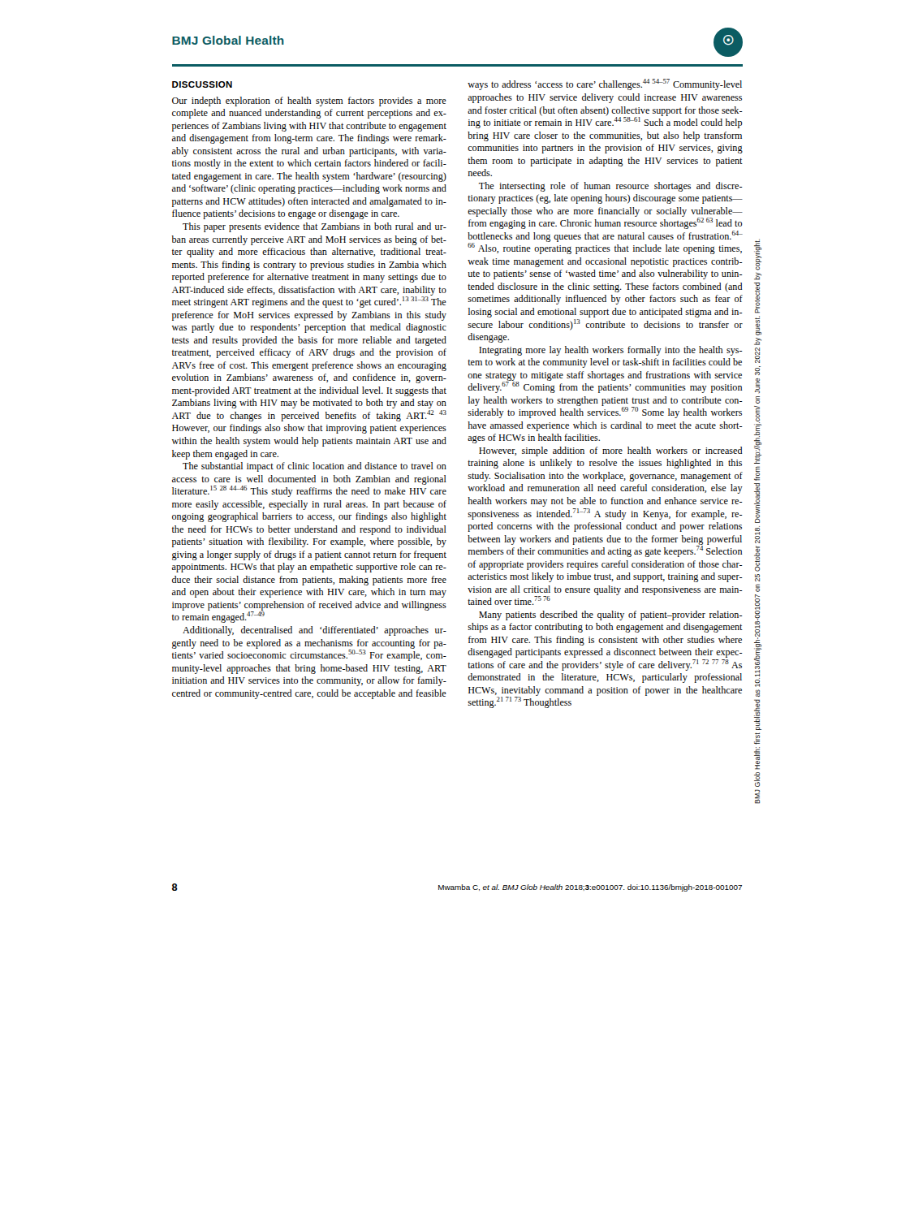BMJ Glob Health: first published as 10.1136/bmjgh-2018-001007 on 25 October 2018. Downloaded from http://gh.bmj.com/ on June 30, 2022 by guest. Protected by copyright.
BMJ Global Health
☉
Discussion
Our indepth exploration of health system factors provides a more complete and nuanced understanding of current perceptions and experiences of Zambians living with HIV that contribute to engagement and disengagement from long-term care. The findings were remarkably consistent across the rural and urban participants, with variations mostly in the extent to which certain factors hindered or facilitated engagement in care. The health system ‘hardware’ (resourcing) and ‘software’ (clinic operating practices—including work norms and patterns and HCW attitudes) often interacted and amalgamated to influence patients’ decisions to engage or disengage in care.
This paper presents evidence that Zambians in both rural and urban areas currently perceive ART and MoH services as being of better quality and more efficacious than alternative, traditional treatments. This finding is contrary to previous studies in Zambia which reported preference for alternative treatment in many settings due to ART-induced side effects, dissatisfaction with ART care, inability to meet stringent ART regimens and the quest to ‘get cured’.13 31–33 The preference for MoH services expressed by Zambians in this study was partly due to respondents’ perception that medical diagnostic tests and results provided the basis for more reliable and targeted treatment, perceived efficacy of ARV drugs and the provision of ARVs free of cost. This emergent preference shows an encouraging evolution in Zambians’ awareness of, and confidence in, government-provided ART treatment at the individual level. It suggests that Zambians living with HIV may be motivated to both try and stay on ART due to changes in perceived benefits of taking ART.42 43 However, our findings also show that improving patient experiences within the health system would help patients maintain ART use and keep them engaged in care.
The substantial impact of clinic location and distance to travel on access to care is well documented in both Zambian and regional literature.15 28 44–46 This study reaffirms the need to make HIV care more easily accessible, especially in rural areas. In part because of ongoing geographical barriers to access, our findings also highlight the need for HCWs to better understand and respond to individual patients’ situation with flexibility. For example, where possible, by giving a longer supply of drugs if a patient cannot return for frequent appointments. HCWs that play an empathetic supportive role can reduce their social distance from patients, making patients more free and open about their experience with HIV care, which in turn may improve patients’ comprehension of received advice and willingness to remain engaged.47–49
Additionally, decentralised and ‘differentiated’ approaches urgently need to be explored as a mechanisms for accounting for patients’ varied socioeconomic circumstances.50–53 For example, community-level approaches that bring home-based HIV testing, ART initiation and HIV services into the community, or allow for family-centred or community-centred care, could be acceptable and feasible ways to address ‘access to care’ challenges.44 54–57 Community-level approaches to HIV service delivery could increase HIV awareness and foster critical (but often absent) collective support for those seeking to initiate or remain in HIV care.44 58–61 Such a model could help bring HIV care closer to the communities, but also help transform communities into partners in the provision of HIV services, giving them room to participate in adapting the HIV services to patient needs.
The intersecting role of human resource shortages and discretionary practices (eg, late opening hours) discourage some patients—especially those who are more financially or socially vulnerable—from engaging in care. Chronic human resource shortages62 63 lead to bottlenecks and long queues that are natural causes of frustration.64–66 Also, routine operating practices that include late opening times, weak time management and occasional nepotistic practices contribute to patients’ sense of ‘wasted time’ and also vulnerability to unintended disclosure in the clinic setting. These factors combined (and sometimes additionally influenced by other factors such as fear of losing social and emotional support due to anticipated stigma and insecure labour conditions)13 contribute to decisions to transfer or disengage.
Integrating more lay health workers formally into the health system to work at the community level or task-shift in facilities could be one strategy to mitigate staff shortages and frustrations with service delivery.67 68 Coming from the patients’ communities may position lay health workers to strengthen patient trust and to contribute considerably to improved health services.69 70 Some lay health workers have amassed experience which is cardinal to meet the acute shortages of HCWs in health facilities.
However, simple addition of more health workers or increased training alone is unlikely to resolve the issues highlighted in this study. Socialisation into the workplace, governance, management of workload and remuneration all need careful consideration, else lay health workers may not be able to function and enhance service responsiveness as intended.71–73 A study in Kenya, for example, reported concerns with the professional conduct and power relations between lay workers and patients due to the former being powerful members of their communities and acting as gate keepers.74 Selection of appropriate providers requires careful consideration of those characteristics most likely to imbue trust, and support, training and supervision are all critical to ensure quality and responsiveness are maintained over time.75 76
Many patients described the quality of patient–provider relationships as a factor contributing to both engagement and disengagement from HIV care. This finding is consistent with other studies where disengaged participants expressed a disconnect between their expectations of care and the providers’ style of care delivery.71 72 77 78 As demonstrated in the literature, HCWs, particularly professional HCWs, inevitably command a position of power in the healthcare setting.21 71 73 Thoughtless
8 Mwamba C, et al. BMJ Glob Health 2018;3:e001007. doi:10.1136/bmjgh-2018-001007